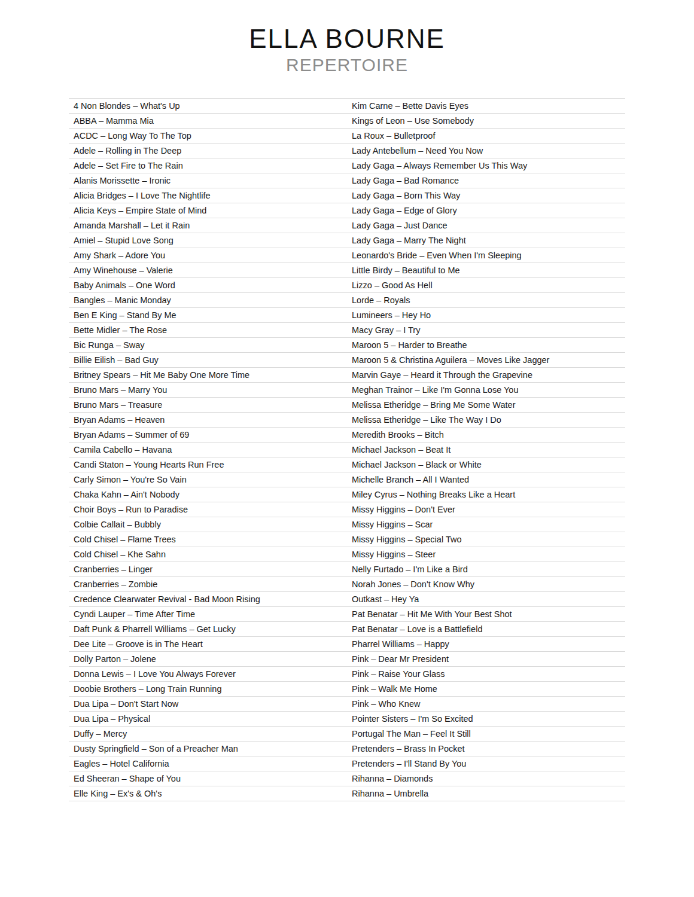ELLA BOURNE
REPERTOIRE
| 4 Non Blondes – What's Up | Kim Carne – Bette Davis Eyes |
| ABBA – Mamma Mia | Kings of Leon – Use Somebody |
| ACDC – Long Way To The Top | La Roux – Bulletproof |
| Adele – Rolling in The Deep | Lady Antebellum – Need You Now |
| Adele – Set Fire to The Rain | Lady Gaga – Always Remember Us This Way |
| Alanis Morissette – Ironic | Lady Gaga – Bad Romance |
| Alicia Bridges – I Love The Nightlife | Lady Gaga – Born This Way |
| Alicia Keys – Empire State of Mind | Lady Gaga – Edge of Glory |
| Amanda Marshall – Let it Rain | Lady Gaga – Just Dance |
| Amiel – Stupid Love Song | Lady Gaga – Marry The Night |
| Amy Shark – Adore You | Leonardo's Bride – Even When I'm Sleeping |
| Amy Winehouse – Valerie | Little Birdy – Beautiful to Me |
| Baby Animals – One Word | Lizzo – Good As Hell |
| Bangles – Manic Monday | Lorde – Royals |
| Ben E King – Stand By Me | Lumineers – Hey Ho |
| Bette Midler – The Rose | Macy Gray – I Try |
| Bic Runga – Sway | Maroon 5 – Harder to Breathe |
| Billie Eilish – Bad Guy | Maroon 5 & Christina Aguilera – Moves Like Jagger |
| Britney Spears – Hit Me Baby One More Time | Marvin Gaye – Heard it Through the Grapevine |
| Bruno Mars – Marry You | Meghan Trainor – Like I'm Gonna Lose You |
| Bruno Mars – Treasure | Melissa Etheridge – Bring Me Some Water |
| Bryan Adams – Heaven | Melissa Etheridge – Like The Way I Do |
| Bryan Adams – Summer of 69 | Meredith Brooks – Bitch |
| Camila Cabello – Havana | Michael Jackson – Beat It |
| Candi Staton – Young Hearts Run Free | Michael Jackson – Black or White |
| Carly Simon – You're So Vain | Michelle Branch – All I Wanted |
| Chaka Kahn – Ain't Nobody | Miley Cyrus – Nothing Breaks Like a Heart |
| Choir Boys – Run to Paradise | Missy Higgins – Don't Ever |
| Colbie Callait – Bubbly | Missy Higgins – Scar |
| Cold Chisel – Flame Trees | Missy Higgins – Special Two |
| Cold Chisel – Khe Sahn | Missy Higgins – Steer |
| Cranberries – Linger | Nelly Furtado – I'm Like a Bird |
| Cranberries – Zombie | Norah Jones – Don't Know Why |
| Credence Clearwater Revival - Bad Moon Rising | Outkast – Hey Ya |
| Cyndi Lauper – Time After Time | Pat Benatar – Hit Me With Your Best Shot |
| Daft Punk & Pharrell Williams – Get Lucky | Pat Benatar – Love is a Battlefield |
| Dee Lite – Groove is in The Heart | Pharrel Williams – Happy |
| Dolly Parton – Jolene | Pink – Dear Mr President |
| Donna Lewis – I Love You Always Forever | Pink – Raise Your Glass |
| Doobie Brothers – Long Train Running | Pink – Walk Me Home |
| Dua Lipa – Don't Start Now | Pink – Who Knew |
| Dua Lipa – Physical | Pointer Sisters – I'm So Excited |
| Duffy – Mercy | Portugal The Man – Feel It Still |
| Dusty Springfield – Son of a Preacher Man | Pretenders – Brass In Pocket |
| Eagles – Hotel California | Pretenders – I'll Stand By You |
| Ed Sheeran – Shape of You | Rihanna – Diamonds |
| Elle King – Ex's & Oh's | Rihanna – Umbrella |